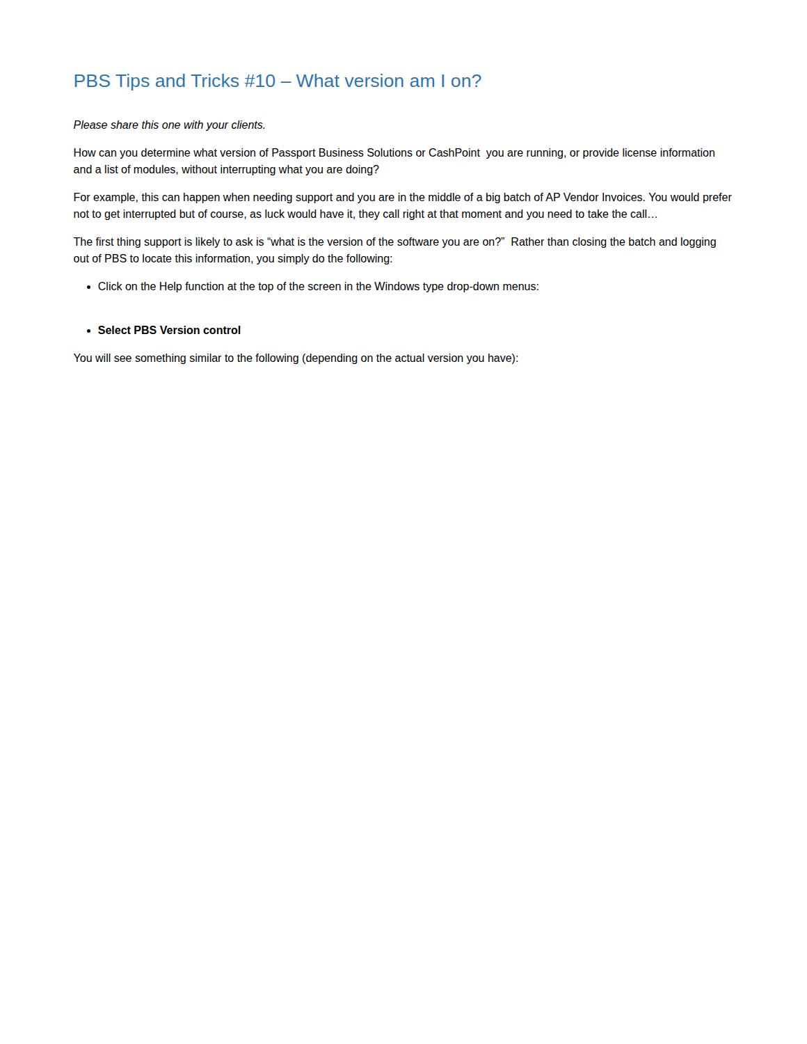PBS Tips and Tricks #10 – What version am I on?
Please share this one with your clients.
How can you determine what version of Passport Business Solutions or CashPoint you are running, or provide license information and a list of modules, without interrupting what you are doing?
For example, this can happen when needing support and you are in the middle of a big batch of AP Vendor Invoices. You would prefer not to get interrupted but of course, as luck would have it, they call right at that moment and you need to take the call…
The first thing support is likely to ask is “what is the version of the software you are on?” Rather than closing the batch and logging out of PBS to locate this information, you simply do the following:
Click on the Help function at the top of the screen in the Windows type drop-down menus:
Select PBS Version control
You will see something similar to the following (depending on the actual version you have):